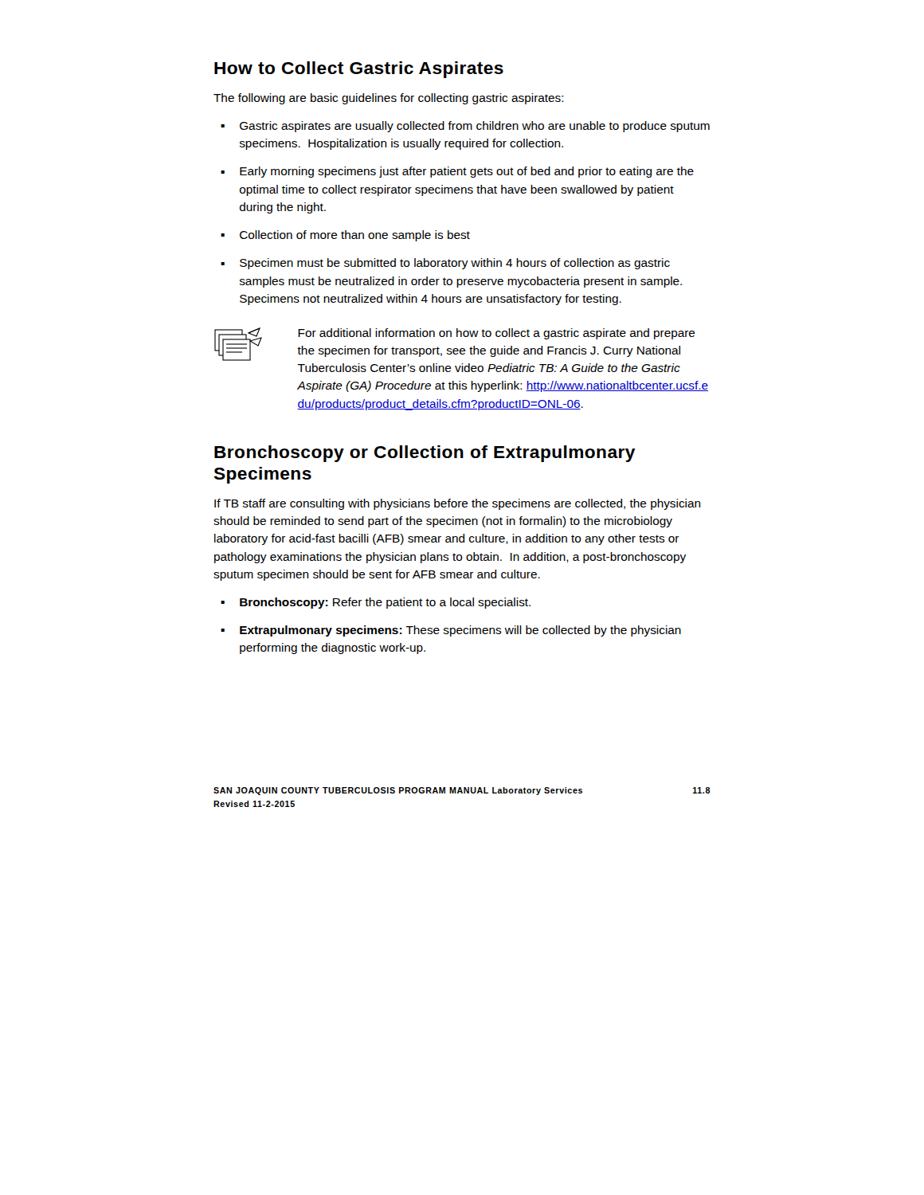How to Collect Gastric Aspirates
The following are basic guidelines for collecting gastric aspirates:
Gastric aspirates are usually collected from children who are unable to produce sputum specimens. Hospitalization is usually required for collection.
Early morning specimens just after patient gets out of bed and prior to eating are the optimal time to collect respirator specimens that have been swallowed by patient during the night.
Collection of more than one sample is best
Specimen must be submitted to laboratory within 4 hours of collection as gastric samples must be neutralized in order to preserve mycobacteria present in sample. Specimens not neutralized within 4 hours are unsatisfactory for testing.
For additional information on how to collect a gastric aspirate and prepare the specimen for transport, see the guide and Francis J. Curry National Tuberculosis Center’s online video Pediatric TB: A Guide to the Gastric Aspirate (GA) Procedure at this hyperlink: http://www.nationaltbcenter.ucsf.edu/products/product_details.cfm?productID=ONL-06.
Bronchoscopy or Collection of Extrapulmonary Specimens
If TB staff are consulting with physicians before the specimens are collected, the physician should be reminded to send part of the specimen (not in formalin) to the microbiology laboratory for acid-fast bacilli (AFB) smear and culture, in addition to any other tests or pathology examinations the physician plans to obtain. In addition, a post-bronchoscopy sputum specimen should be sent for AFB smear and culture.
Bronchoscopy: Refer the patient to a local specialist.
Extrapulmonary specimens: These specimens will be collected by the physician performing the diagnostic work-up.
SAN JOAQUIN COUNTY TUBERCULOSIS PROGRAM MANUAL Laboratory Services
11.8
Revised 11-2-2015